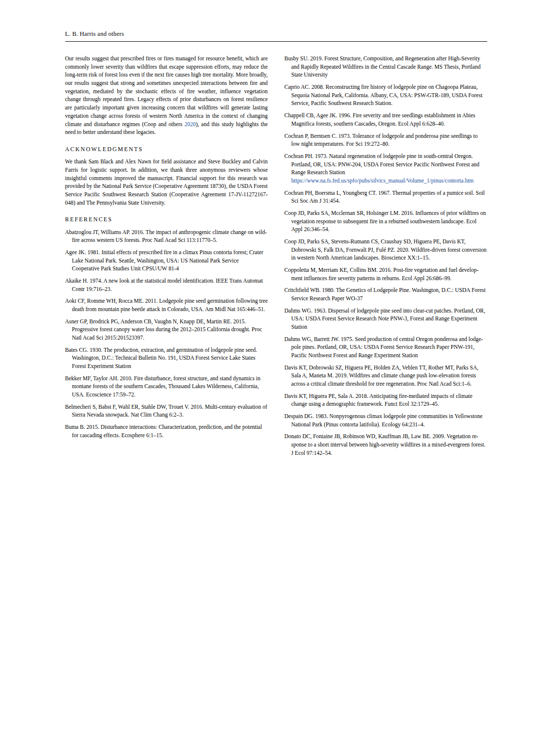L. B. Harris and others
Our results suggest that prescribed fires or fires managed for resource benefit, which are commonly lower severity than wildfires that escape suppression efforts, may reduce the long-term risk of forest loss even if the next fire causes high tree mortality. More broadly, our results suggest that strong and sometimes unexpected interactions between fire and vegetation, mediated by the stochastic effects of fire weather, influence vegetation change through repeated fires. Legacy effects of prior disturbances on forest resilience are particularly important given increasing concern that wildfires will generate lasting vegetation change across forests of western North America in the context of changing climate and disturbance regimes (Coop and others 2020), and this study highlights the need to better understand these legacies.
ACKNOWLEDGMENTS
We thank Sam Black and Alex Nawn for field assistance and Steve Buckley and Calvin Farris for logistic support. In addition, we thank three anonymous reviewers whose insightful comments improved the manuscript. Financial support for this research was provided by the National Park Service (Cooperative Agreement 18730), the USDA Forest Service Pacific Southwest Research Station (Cooperative Agreement 17-JV-11272167-048) and The Pennsylvania State University.
REFERENCES
Abatzoglou JT, Williams AP. 2016. The impact of anthropogenic climate change on wildfire across western US forests. Proc Natl Acad Sci 113:11770–5.
Agee JK. 1981. Initial effects of prescribed fire in a climax Pinus contorta forest; Crater Lake National Park. Seattle, Washington, USA: US National Park Service Cooperative Park Studies Unit CPSU/UW 81-4
Akaike H. 1974. A new look at the statistical model identification. IEEE Trans Automat Contr 19:716–23.
Aoki CF, Romme WH, Rocca ME. 2011. Lodgepole pine seed germination following tree death from mountain pine beetle attack in Colorado, USA. Am Midl Nat 165:446–51.
Asner GP, Brodrick PG, Anderson CB, Vaughn N, Knapp DE, Martin RE. 2015. Progressive forest canopy water loss during the 2012–2015 California drought. Proc Natl Acad Sci 2015:201523397.
Bates CG. 1930. The production, extraction, and germination of lodgepole pine seed. Washington, D.C.: Technical Bulletin No. 191, USDA Forest Service Lake States Forest Experiment Station
Bekker MF, Taylor AH. 2010. Fire disturbance, forest structure, and stand dynamics in montane forests of the southern Cascades, Thousand Lakes Wilderness, California, USA. Ecoscience 17:59–72.
Belmecheri S, Babst F, Wahl ER, Stahle DW, Trouet V. 2016. Multi-century evaluation of Sierra Nevada snowpack. Nat Clim Chang 6:2–3.
Buma B. 2015. Disturbance interactions: Characterization, prediction, and the potential for cascading effects. Ecosphere 6:1–15.
Busby SU. 2019. Forest Structure, Composition, and Regeneration after High-Severity and Rapidly Repeated Wildfires in the Central Cascade Range. MS Thesis, Portland State University
Caprio AC. 2008. Reconstructing fire history of lodgepole pine on Chagoopa Plateau, Sequoia National Park, California. Albany, CA, USA: PSW-GTR-189, USDA Forest Service, Pacific Southwest Research Station.
Chappell CB, Agee JK. 1996. Fire severity and tree seedlings establishment in Abies Magnifica forests, southern Cascades, Oregon. Ecol Appl 6:628–40.
Cochran P, Berntsen C. 1973. Tolerance of lodgepole and ponderosa pine seedlings to low night temperatures. For Sci 19:272–80.
Cochran PH. 1973. Natural regeneration of lodgepole pine in south-central Oregon. Portland, OR, USA: PNW-204, USDA Forest Service Pacific Northwest Forest and Range Research Station https://www.na.fs.fed.us/spfo/pubs/silvics_manual/Volume_1/pinus/contorta.htm
Cochran PH, Boersma L, Youngberg CT. 1967. Thermal properties of a pumice soil. Soil Sci Soc Am J 31:454.
Coop JD, Parks SA, Mcclernan SR, Holsinger LM. 2016. Influences of prior wildfires on vegetation response to subsequent fire in a reburned southwestern landscape. Ecol Appl 26:346–54.
Coop JD, Parks SA, Stevens-Rumann CS, Crausbay SD, Higuera PE, Davis KT, Dobrowski S, Falk DA, Fornwalt PJ, Fulé PZ. 2020. Wildfire-driven forest conversion in western North American landscapes. Bioscience XX:1–15.
Coppoletta M, Merriam KE, Collins BM. 2016. Post-fire vegetation and fuel development influences fire severity patterns in reburns. Ecol Appl 26:686–99.
Critchfield WB. 1980. The Genetics of Lodgepole Pine. Washington, D.C.: USDA Forest Service Research Paper WO-37
Dahms WG. 1963. Dispersal of lodgepole pine seed into clear-cut patches. Portland, OR, USA: USDA Forest Service Research Note PNW-3, Forest and Range Experiment Station
Dahms WG, Barrett JW. 1975. Seed production of central Oregon ponderosa and lodgepole pines. Portland, OR, USA: USDA Forest Service Research Paper PNW-191, Pacific Northwest Forest and Range Experiment Station
Davis KT, Dobrowski SZ, Higuera PE, Holden ZA, Veblen TT, Rother MT, Parks SA, Sala A, Maneta M. 2019. Wildfires and climate change push low-elevation forests across a critical climate threshold for tree regeneration. Proc Natl Acad Sci:1–6.
Davis KT, Higuera PE, Sala A. 2018. Anticipating fire-mediated impacts of climate change using a demographic framework. Funct Ecol 32:1729–45.
Despain DG. 1983. Nonpyrogenous climax lodgepole pine communities in Yellowstone National Park (Pinus contorta latifolia). Ecology 64:231–4.
Donato DC, Fontaine JB, Robinson WD, Kauffman JB, Law BE. 2009. Vegetation response to a short interval between high-severity wildfires in a mixed-evergreen forest. J Ecol 97:142–54.